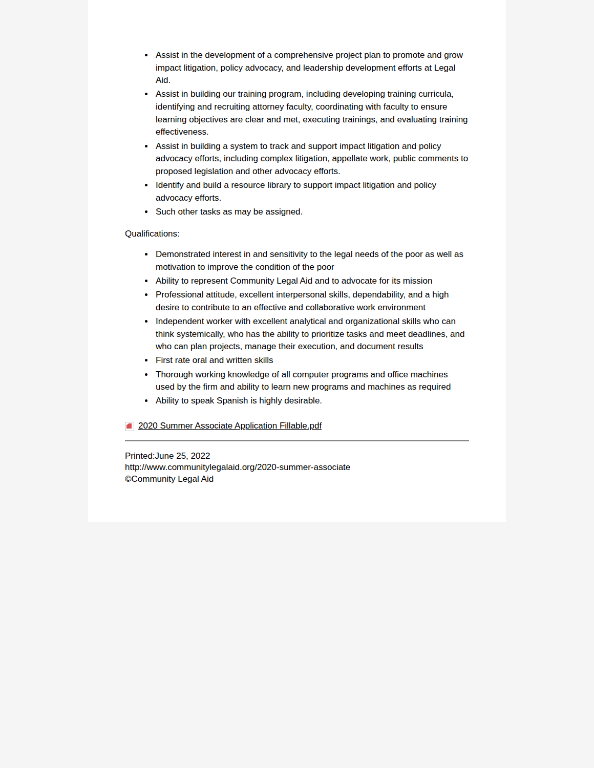Assist in the development of a comprehensive project plan to promote and grow impact litigation, policy advocacy, and leadership development efforts at Legal Aid.
Assist in building our training program, including developing training curricula, identifying and recruiting attorney faculty, coordinating with faculty to ensure learning objectives are clear and met, executing trainings, and evaluating training effectiveness.
Assist in building a system to track and support impact litigation and policy advocacy efforts, including complex litigation, appellate work, public comments to proposed legislation and other advocacy efforts.
Identify and build a resource library to support impact litigation and policy advocacy efforts.
Such other tasks as may be assigned.
Qualifications:
Demonstrated interest in and sensitivity to the legal needs of the poor as well as motivation to improve the condition of the poor
Ability to represent Community Legal Aid and to advocate for its mission
Professional attitude, excellent interpersonal skills, dependability, and a high desire to contribute to an effective and collaborative work environment
Independent worker with excellent analytical and organizational skills who can think systemically, who has the ability to prioritize tasks and meet deadlines, and who can plan projects, manage their execution, and document results
First rate oral and written skills
Thorough working knowledge of all computer programs and office machines used by the firm and ability to learn new programs and machines as required
Ability to speak Spanish is highly desirable.
2020 Summer Associate Application Fillable.pdf
Printed:June 25, 2022
http://www.communitylegalaid.org/2020-summer-associate
©Community Legal Aid